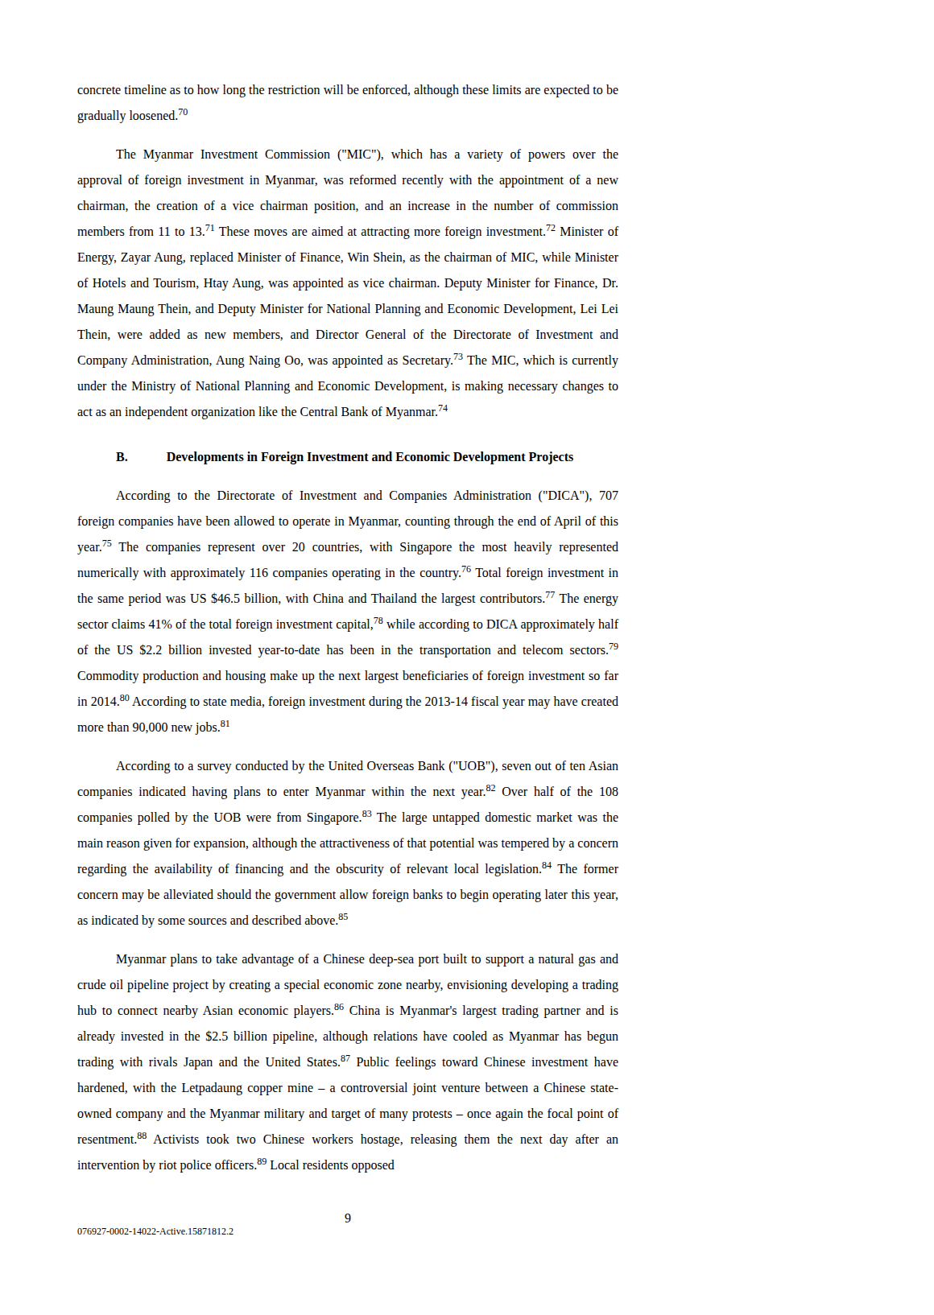concrete timeline as to how long the restriction will be enforced, although these limits are expected to be gradually loosened.70
The Myanmar Investment Commission ("MIC"), which has a variety of powers over the approval of foreign investment in Myanmar, was reformed recently with the appointment of a new chairman, the creation of a vice chairman position, and an increase in the number of commission members from 11 to 13.71 These moves are aimed at attracting more foreign investment.72 Minister of Energy, Zayar Aung, replaced Minister of Finance, Win Shein, as the chairman of MIC, while Minister of Hotels and Tourism, Htay Aung, was appointed as vice chairman. Deputy Minister for Finance, Dr. Maung Maung Thein, and Deputy Minister for National Planning and Economic Development, Lei Lei Thein, were added as new members, and Director General of the Directorate of Investment and Company Administration, Aung Naing Oo, was appointed as Secretary.73 The MIC, which is currently under the Ministry of National Planning and Economic Development, is making necessary changes to act as an independent organization like the Central Bank of Myanmar.74
B. Developments in Foreign Investment and Economic Development Projects
According to the Directorate of Investment and Companies Administration ("DICA"), 707 foreign companies have been allowed to operate in Myanmar, counting through the end of April of this year.75 The companies represent over 20 countries, with Singapore the most heavily represented numerically with approximately 116 companies operating in the country.76 Total foreign investment in the same period was US $46.5 billion, with China and Thailand the largest contributors.77 The energy sector claims 41% of the total foreign investment capital,78 while according to DICA approximately half of the US $2.2 billion invested year-to-date has been in the transportation and telecom sectors.79 Commodity production and housing make up the next largest beneficiaries of foreign investment so far in 2014.80 According to state media, foreign investment during the 2013-14 fiscal year may have created more than 90,000 new jobs.81
According to a survey conducted by the United Overseas Bank ("UOB"), seven out of ten Asian companies indicated having plans to enter Myanmar within the next year.82 Over half of the 108 companies polled by the UOB were from Singapore.83 The large untapped domestic market was the main reason given for expansion, although the attractiveness of that potential was tempered by a concern regarding the availability of financing and the obscurity of relevant local legislation.84 The former concern may be alleviated should the government allow foreign banks to begin operating later this year, as indicated by some sources and described above.85
Myanmar plans to take advantage of a Chinese deep-sea port built to support a natural gas and crude oil pipeline project by creating a special economic zone nearby, envisioning developing a trading hub to connect nearby Asian economic players.86 China is Myanmar's largest trading partner and is already invested in the $2.5 billion pipeline, although relations have cooled as Myanmar has begun trading with rivals Japan and the United States.87 Public feelings toward Chinese investment have hardened, with the Letpadaung copper mine – a controversial joint venture between a Chinese state-owned company and the Myanmar military and target of many protests – once again the focal point of resentment.88 Activists took two Chinese workers hostage, releasing them the next day after an intervention by riot police officers.89 Local residents opposed
9
076927-0002-14022-Active.15871812.2